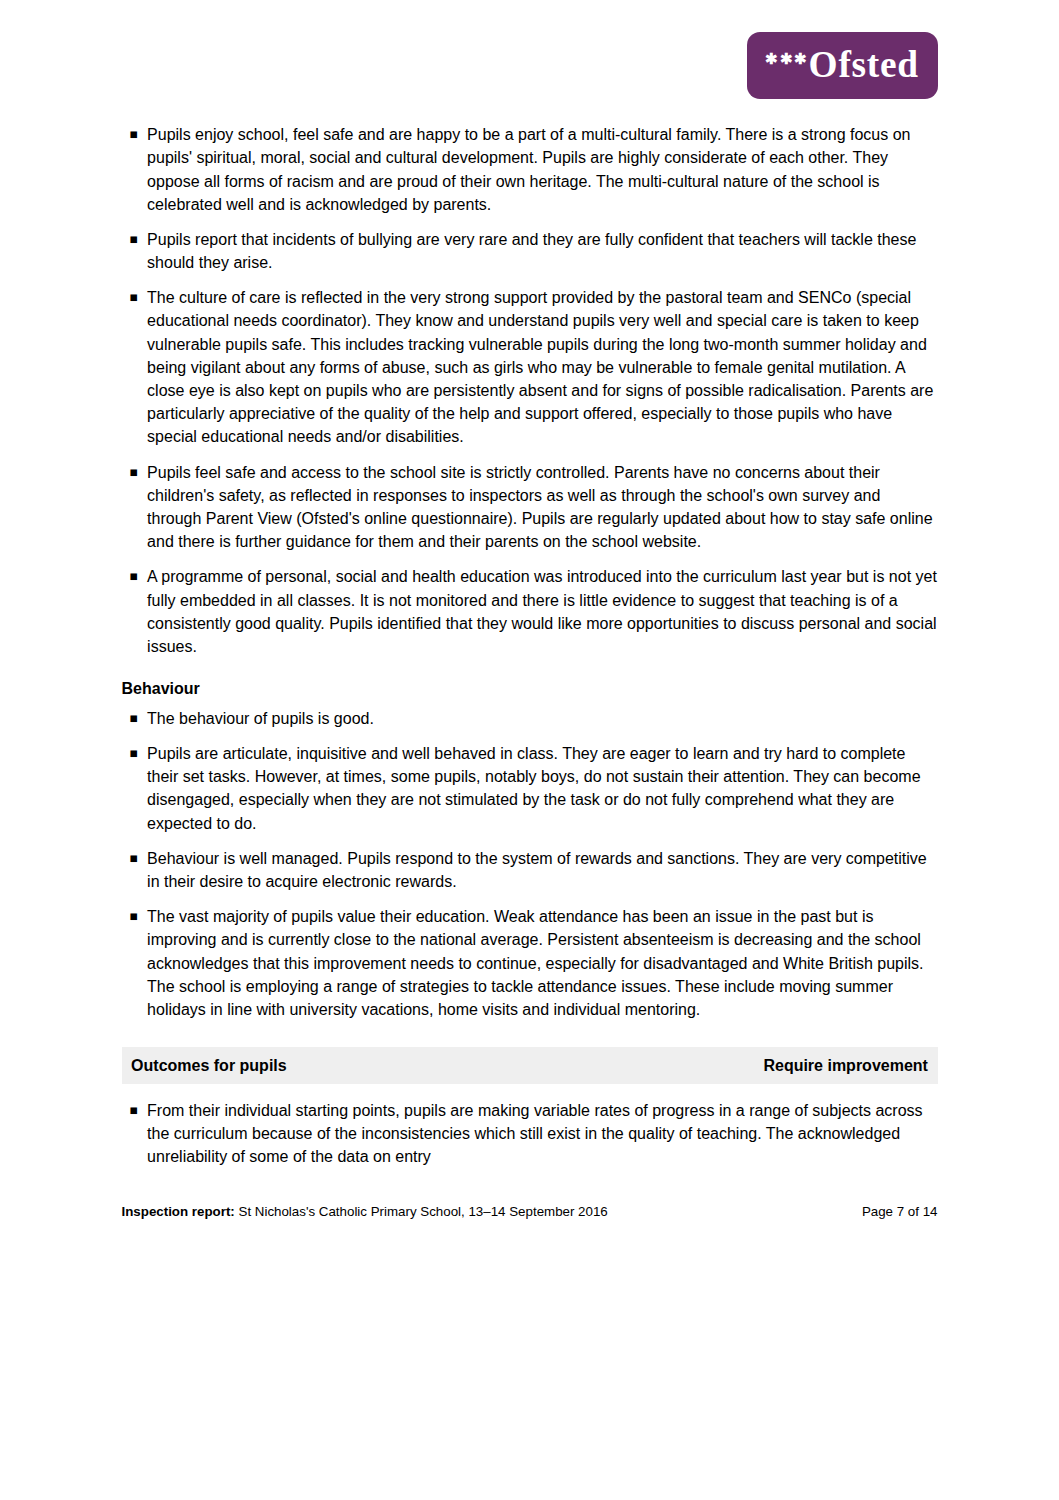✱✱✱Ofsted
Pupils enjoy school, feel safe and are happy to be a part of a multi-cultural family. There is a strong focus on pupils' spiritual, moral, social and cultural development. Pupils are highly considerate of each other. They oppose all forms of racism and are proud of their own heritage. The multi-cultural nature of the school is celebrated well and is acknowledged by parents.
Pupils report that incidents of bullying are very rare and they are fully confident that teachers will tackle these should they arise.
The culture of care is reflected in the very strong support provided by the pastoral team and SENCo (special educational needs coordinator). They know and understand pupils very well and special care is taken to keep vulnerable pupils safe. This includes tracking vulnerable pupils during the long two-month summer holiday and being vigilant about any forms of abuse, such as girls who may be vulnerable to female genital mutilation. A close eye is also kept on pupils who are persistently absent and for signs of possible radicalisation. Parents are particularly appreciative of the quality of the help and support offered, especially to those pupils who have special educational needs and/or disabilities.
Pupils feel safe and access to the school site is strictly controlled. Parents have no concerns about their children's safety, as reflected in responses to inspectors as well as through the school's own survey and through Parent View (Ofsted's online questionnaire). Pupils are regularly updated about how to stay safe online and there is further guidance for them and their parents on the school website.
A programme of personal, social and health education was introduced into the curriculum last year but is not yet fully embedded in all classes. It is not monitored and there is little evidence to suggest that teaching is of a consistently good quality. Pupils identified that they would like more opportunities to discuss personal and social issues.
Behaviour
The behaviour of pupils is good.
Pupils are articulate, inquisitive and well behaved in class. They are eager to learn and try hard to complete their set tasks. However, at times, some pupils, notably boys, do not sustain their attention. They can become disengaged, especially when they are not stimulated by the task or do not fully comprehend what they are expected to do.
Behaviour is well managed. Pupils respond to the system of rewards and sanctions. They are very competitive in their desire to acquire electronic rewards.
The vast majority of pupils value their education. Weak attendance has been an issue in the past but is improving and is currently close to the national average. Persistent absenteeism is decreasing and the school acknowledges that this improvement needs to continue, especially for disadvantaged and White British pupils. The school is employing a range of strategies to tackle attendance issues. These include moving summer holidays in line with university vacations, home visits and individual mentoring.
Outcomes for pupils Require improvement
From their individual starting points, pupils are making variable rates of progress in a range of subjects across the curriculum because of the inconsistencies which still exist in the quality of teaching. The acknowledged unreliability of some of the data on entry
Inspection report: St Nicholas's Catholic Primary School, 13–14 September 2016 Page 7 of 14